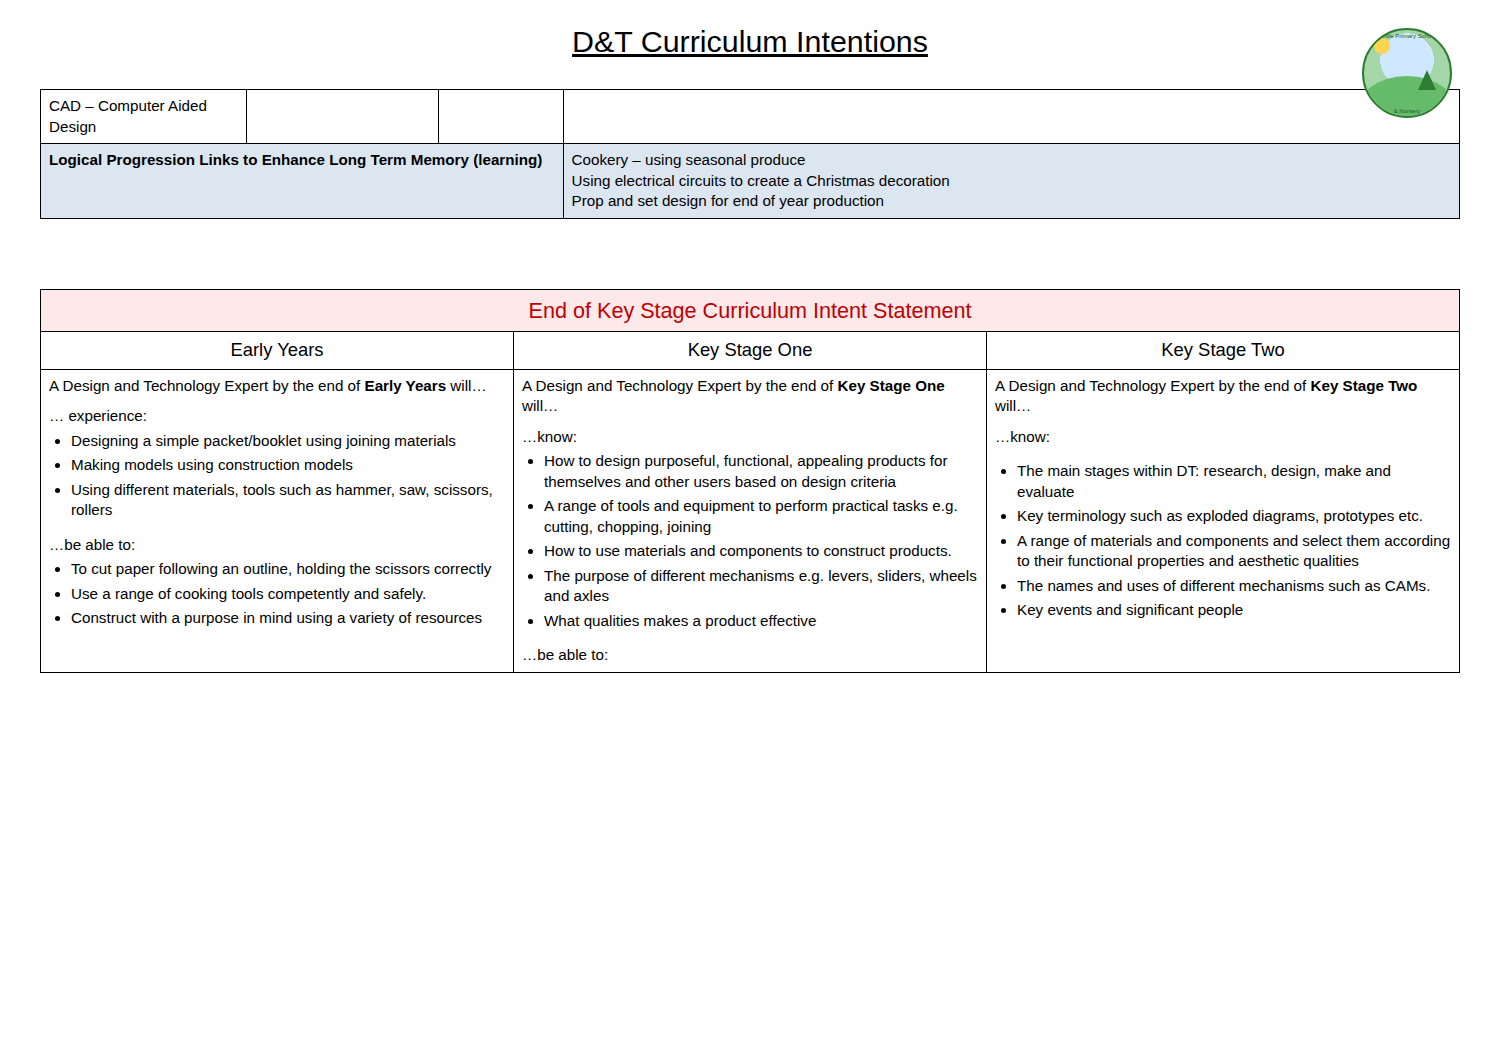Nettle Primary School
& Nursery
D&T Curriculum Intentions
| CAD – Computer Aided Design | | | |
| Logical Progression Links to Enhance Long Term Memory (learning) | Cookery – using seasonal produce Using electrical circuits to create a Christmas decoration Prop and set design for end of year production |
| End of Key Stage Curriculum Intent Statement |
| Early Years | Key Stage One | Key Stage Two |
| A Design and Technology Expert by the end of Early Years will… … experience: Designing a simple packet/booklet using joining materials Making models using construction models Using different materials, tools such as hammer, saw, scissors, rollers …be able to: To cut paper following an outline, holding the scissors correctly Use a range of cooking tools competently and safely. Construct with a purpose in mind using a variety of resources | A Design and Technology Expert by the end of Key Stage One will… …know: How to design purposeful, functional, appealing products for themselves and other users based on design criteria A range of tools and equipment to perform practical tasks e.g. cutting, chopping, joining How to use materials and components to construct products. The purpose of different mechanisms e.g. levers, sliders, wheels and axles What qualities makes a product effective …be able to: | A Design and Technology Expert by the end of Key Stage Two will… …know: The main stages within DT: research, design, make and evaluate Key terminology such as exploded diagrams, prototypes etc. A range of materials and components and select them according to their functional properties and aesthetic qualities The names and uses of different mechanisms such as CAMs. Key events and significant people |